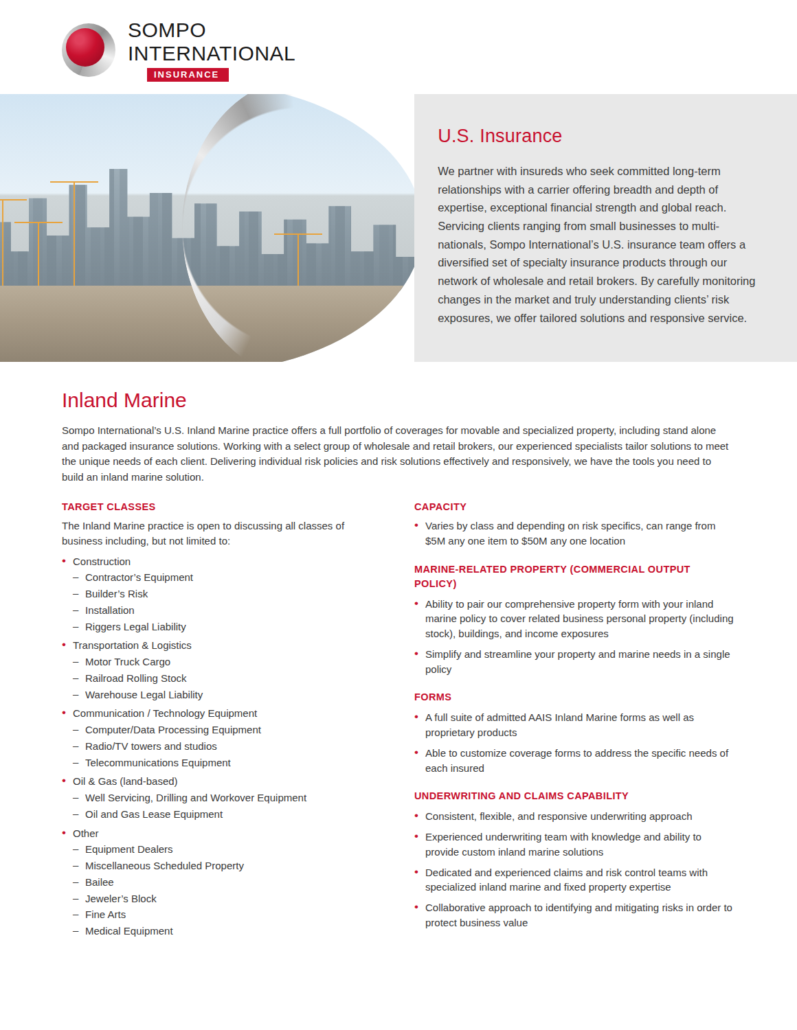SOMPO INTERNATIONAL INSURANCE
U.S. Insurance
We partner with insureds who seek committed long-term relationships with a carrier offering breadth and depth of expertise, exceptional financial strength and global reach. Servicing clients ranging from small businesses to multi-nationals, Sompo International’s U.S. insurance team offers a diversified set of specialty insurance products through our network of wholesale and retail brokers. By carefully monitoring changes in the market and truly understanding clients’ risk exposures, we offer tailored solutions and responsive service.
Inland Marine
Sompo International’s U.S. Inland Marine practice offers a full portfolio of coverages for movable and specialized property, including stand alone and packaged insurance solutions. Working with a select group of wholesale and retail brokers, our experienced specialists tailor solutions to meet the unique needs of each client. Delivering individual risk policies and risk solutions effectively and responsively, we have the tools you need to build an inland marine solution.
Target Classes
The Inland Marine practice is open to discussing all classes of business including, but not limited to:
Construction
Contractor’s Equipment
Builder’s Risk
Installation
Riggers Legal Liability
Transportation & Logistics
Motor Truck Cargo
Railroad Rolling Stock
Warehouse Legal Liability
Communication / Technology Equipment
Computer/Data Processing Equipment
Radio/TV towers and studios
Telecommunications Equipment
Oil & Gas (land-based)
Well Servicing, Drilling and Workover Equipment
Oil and Gas Lease Equipment
Other
Equipment Dealers
Miscellaneous Scheduled Property
Bailee
Jeweler’s Block
Fine Arts
Medical Equipment
Capacity
Varies by class and depending on risk specifics, can range from $5M any one item to $50M any one location
Marine-Related Property (Commercial Output Policy)
Ability to pair our comprehensive property form with your inland marine policy to cover related business personal property (including stock), buildings, and income exposures
Simplify and streamline your property and marine needs in a single policy
Forms
A full suite of admitted AAIS Inland Marine forms as well as proprietary products
Able to customize coverage forms to address the specific needs of each insured
Underwriting and Claims Capability
Consistent, flexible, and responsive underwriting approach
Experienced underwriting team with knowledge and ability to provide custom inland marine solutions
Dedicated and experienced claims and risk control teams with specialized inland marine and fixed property expertise
Collaborative approach to identifying and mitigating risks in order to protect business value